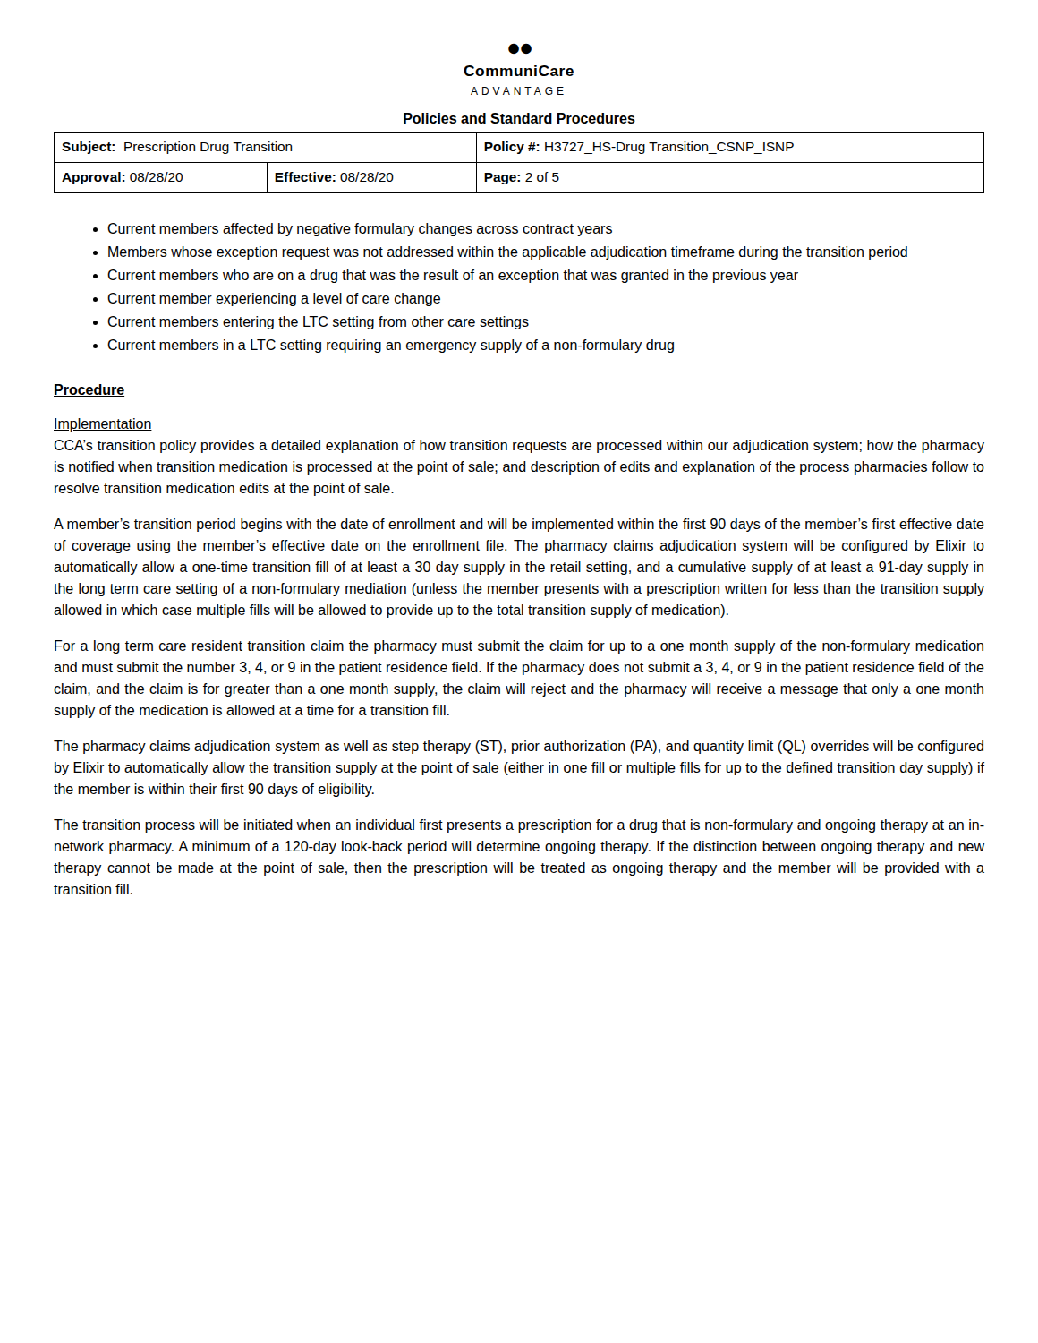●●
CommuniCare
ADVANTAGE
Policies and Standard Procedures
| Subject: Prescription Drug Transition | Policy #: H3727_HS-Drug Transition_CSNP_ISNP |
| Approval: 08/28/20 | Effective: 08/28/20 | Page: 2 of 5 |
Current members affected by negative formulary changes across contract years
Members whose exception request was not addressed within the applicable adjudication timeframe during the transition period
Current members who are on a drug that was the result of an exception that was granted in the previous year
Current member experiencing a level of care change
Current members entering the LTC setting from other care settings
Current members in a LTC setting requiring an emergency supply of a non-formulary drug
Procedure
Implementation
CCA’s transition policy provides a detailed explanation of how transition requests are processed within our adjudication system; how the pharmacy is notified when transition medication is processed at the point of sale; and description of edits and explanation of the process pharmacies follow to resolve transition medication edits at the point of sale.
A member’s transition period begins with the date of enrollment and will be implemented within the first 90 days of the member’s first effective date of coverage using the member’s effective date on the enrollment file. The pharmacy claims adjudication system will be configured by Elixir to automatically allow a one-time transition fill of at least a 30 day supply in the retail setting, and a cumulative supply of at least a 91-day supply in the long term care setting of a non-formulary mediation (unless the member presents with a prescription written for less than the transition supply allowed in which case multiple fills will be allowed to provide up to the total transition supply of medication).
For a long term care resident transition claim the pharmacy must submit the claim for up to a one month supply of the non-formulary medication and must submit the number 3, 4, or 9 in the patient residence field. If the pharmacy does not submit a 3, 4, or 9 in the patient residence field of the claim, and the claim is for greater than a one month supply, the claim will reject and the pharmacy will receive a message that only a one month supply of the medication is allowed at a time for a transition fill.
The pharmacy claims adjudication system as well as step therapy (ST), prior authorization (PA), and quantity limit (QL) overrides will be configured by Elixir to automatically allow the transition supply at the point of sale (either in one fill or multiple fills for up to the defined transition day supply) if the member is within their first 90 days of eligibility.
The transition process will be initiated when an individual first presents a prescription for a drug that is non-formulary and ongoing therapy at an in-network pharmacy. A minimum of a 120-day look-back period will determine ongoing therapy. If the distinction between ongoing therapy and new therapy cannot be made at the point of sale, then the prescription will be treated as ongoing therapy and the member will be provided with a transition fill.